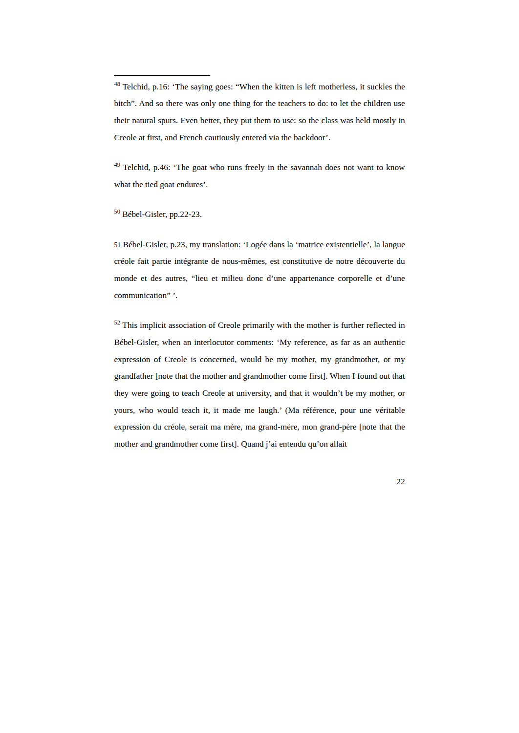48 Telchid, p.16: ‘The saying goes: “When the kitten is left motherless, it suckles the bitch”. And so there was only one thing for the teachers to do: to let the children use their natural spurs. Even better, they put them to use: so the class was held mostly in Creole at first, and French cautiously entered via the backdoor’.
49 Telchid, p.46: ‘The goat who runs freely in the savannah does not want to know what the tied goat endures’.
50 Bébel-Gisler, pp.22-23.
51 Bébel-Gisler, p.23, my translation: ‘Logée dans la ‘matrice existentielle’, la langue créole fait partie intégrante de nous-mêmes, est constitutive de notre découverte du monde et des autres, “lieu et milieu donc d’une appartenance corporelle et d’une communication” ’.
52 This implicit association of Creole primarily with the mother is further reflected in Bébel-Gisler, when an interlocutor comments: ‘My reference, as far as an authentic expression of Creole is concerned, would be my mother, my grandmother, or my grandfather [note that the mother and grandmother come first]. When I found out that they were going to teach Creole at university, and that it wouldn’t be my mother, or yours, who would teach it, it made me laugh.’ (Ma référence, pour une véritable expression du créole, serait ma mère, ma grand-mère, mon grand-père [note that the mother and grandmother come first]. Quand j’ai entendu qu’on allait
22